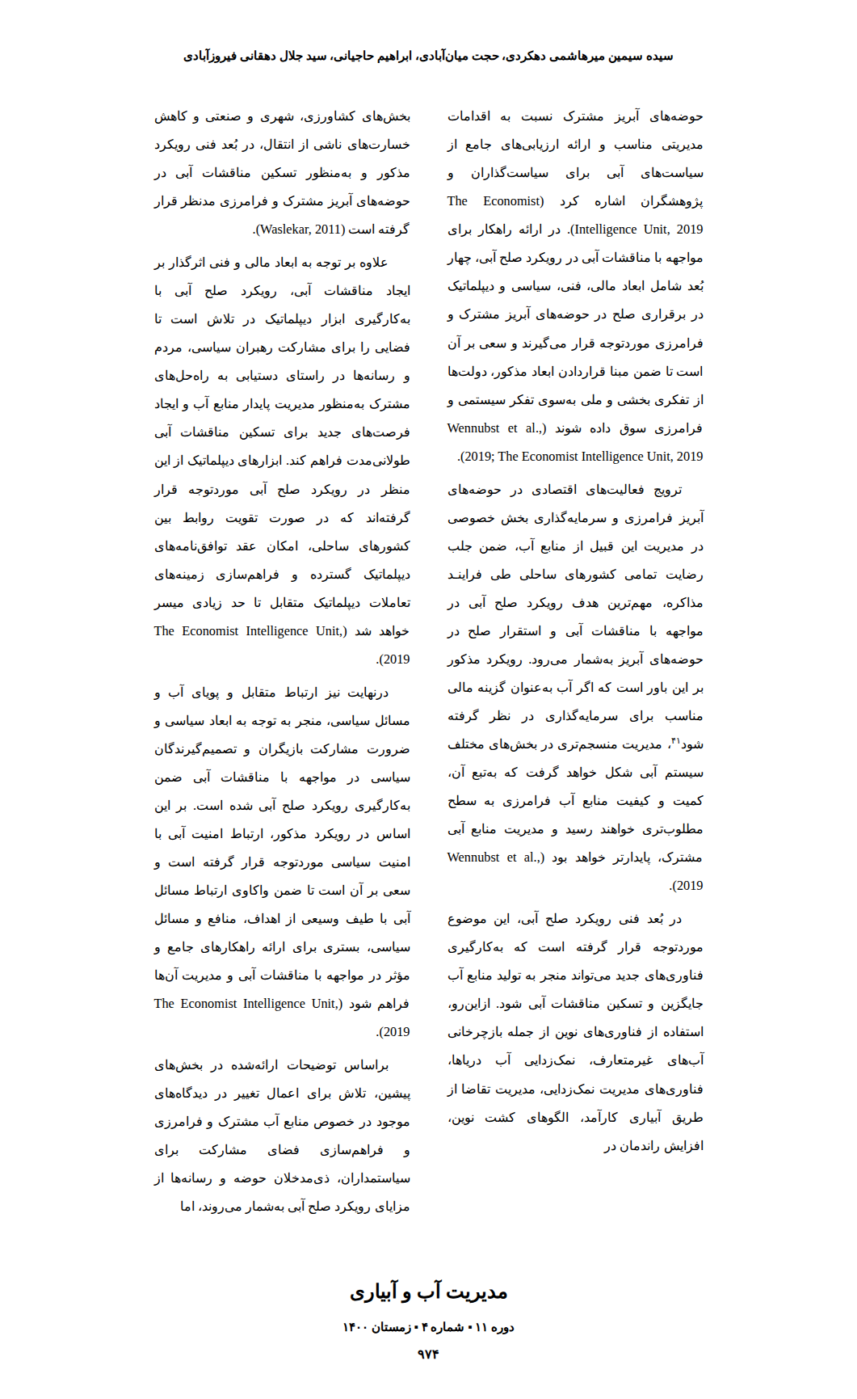سیده سیمین میرهاشمی دهکردی، حجت میان‌آبادی، ابراهیم حاجیانی، سید جلال دهقانی فیروزآبادی
حوضه‌های آبریز مشترک نسبت به اقدامات مدیریتی مناسب و ارائه ارزیابی‌های جامع از سیاست‌های آبی برای سیاست‌گذاران و پژوهشگران اشاره کرد (The Economist Intelligence Unit, 2019). در ارائه راهکار برای مواجهه با مناقشات آبی در رویکرد صلح آبی، چهار بُعد شامل ابعاد مالی، فنی، سیاسی و دیپلماتیک در برقراری صلح در حوضه‌های آبریز مشترک و فرامرزی موردتوجه قرار می‌گیرند و سعی بر آن است تا ضمن مبنا قراردادن ابعاد مذکور، دولت‌ها از تفکری بخشی و ملی به‌سوی تفکر سیستمی و فرامرزی سوق داده شوند (Wennubst et al., 2019; The Economist Intelligence Unit, 2019).
ترویج فعالیت‌های اقتصادی در حوضه‌های آبریز فرامرزی و سرمایه‌گذاری بخش خصوصی در مدیریت این قبیل از منابع آب، ضمن جلب رضایت تمامی کشورهای ساحلی طی فراینـد مذاکره، مهم‌ترین هدف رویکرد صلح آبی در مواجهه با مناقشات آبی و استقرار صلح در حوضه‌های آبریز به‌شمار می‌رود. رویکرد مذکور بر این باور است که اگر آب به‌عنوان گزینه مالی مناسب برای سرمایه‌گذاری در نظر گرفته شود۴۱، مدیریت منسجم‌تری در بخش‌های مختلف سیستم آبی شکل خواهد گرفت که به‌تبع آن، کمیت و کیفیت منابع آب فرامرزی به سطح مطلوب‌تری خواهند رسید و مدیریت منابع آبی مشترک، پایدارتر خواهد بود (Wennubst et al., 2019).
در بُعد فنی رویکرد صلح آبی، این موضوع موردتوجه قرار گرفته است که به‌کارگیری فناوری‌های جدید می‌تواند منجر به تولید منابع آب جایگزین و تسکین مناقشات آبی شود. ازاین‌رو، استفاده از فناوری‌های نوین از جمله بازچرخانی آب‌های غیرمتعارف، نمک‌زدایی آب دریاها، فناوری‌های مدیریت نمک‌زدایی، مدیریت تقاضا از طریق آبیاری کارآمد، الگوهای کشت نوین، افزایش راندمان در
بخش‌های کشاورزی، شهری و صنعتی و کاهش خسارت‌های ناشی از انتقال، در بُعد فنی رویکرد مذکور و به‌منظور تسکین مناقشات آبی در حوضه‌های آبریز مشترک و فرامرزی مدنظر قرار گرفته است (Waslekar, 2011).
علاوه بر توجه به ابعاد مالی و فنی اثرگذار بر ایجاد مناقشات آبی، رویکرد صلح آبی با به‌کارگیری ابزار دیپلماتیک در تلاش است تا فضایی را برای مشارکت رهبران سیاسی، مردم و رسانه‌ها در راستای دستیابی به راه‌حل‌های مشترک به‌منظور مدیریت پایدار منابع آب و ایجاد فرصت‌های جدید برای تسکین مناقشات آبی طولانی‌مدت فراهم کند. ابزارهای دیپلماتیک از این منظر در رویکرد صلح آبی موردتوجه قرار گرفته‌اند که در صورت تقویت روابط بین کشورهای ساحلی، امکان عقد توافق‌نامه‌های دیپلماتیک گسترده و فراهم‌سازی زمینه‌های تعاملات دیپلماتیک متقابل تا حد زیادی میسر خواهد شد (The Economist Intelligence Unit, 2019).
درنهایت نیز ارتباط متقابل و پویای آب و مسائل سیاسی، منجر به توجه به ابعاد سیاسی و ضرورت مشارکت بازیگران و تصمیم‌گیرندگان سیاسی در مواجهه با مناقشات آبی ضمن به‌کارگیری رویکرد صلح آبی شده است. بر این اساس در رویکرد مذکور، ارتباط امنیت آبی با امنیت سیاسی موردتوجه قرار گرفته است و سعی بر آن است تا ضمن واکاوی ارتباط مسائل آبی با طیف وسیعی از اهداف، منافع و مسائل سیاسی، بستری برای ارائه راهکارهای جامع و مؤثر در مواجهه با مناقشات آبی و مدیریت آن‌ها فراهم شود (The Economist Intelligence Unit, 2019).
براساس توضیحات ارائه‌شده در بخش‌های پیشین، تلاش برای اعمال تغییر در دیدگاه‌های موجود در خصوص منابع آب مشترک و فرامرزی و فراهم‌سازی فضای مشارکت برای سیاستمداران، ذی‌مدخلان حوضه و رسانه‌ها از مزایای رویکرد صلح آبی به‌شمار می‌روند، اما
مدیریت آب و آبیاری
دوره ۱۱ ▪ شماره ۴ ▪ زمستان ۱۴۰۰
۹۷۴